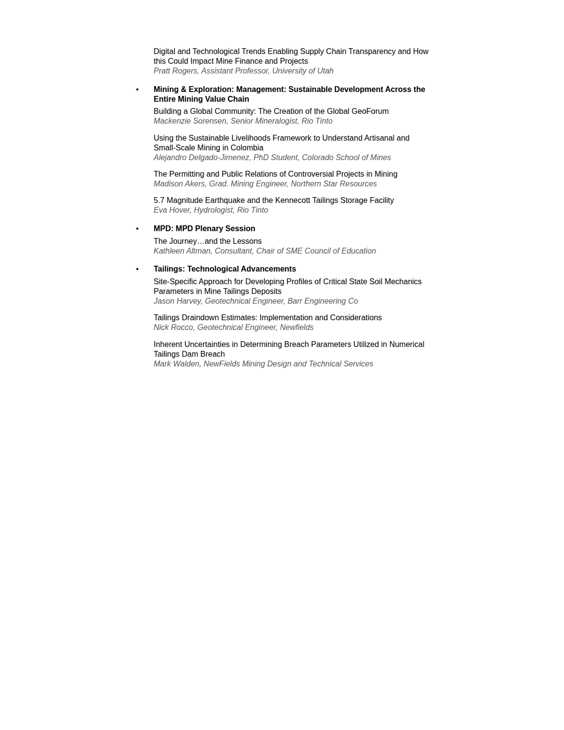Digital and Technological Trends Enabling Supply Chain Transparency and How this Could Impact Mine Finance and Projects
Pratt Rogers, Assistant Professor, University of Utah
Mining & Exploration: Management: Sustainable Development Across the Entire Mining Value Chain
Building a Global Community: The Creation of the Global GeoForum
Mackenzie Sorensen, Senior Mineralogist, Rio Tinto
Using the Sustainable Livelihoods Framework to Understand Artisanal and Small-Scale Mining in Colombia
Alejandro Delgado-Jimenez, PhD Student, Colorado School of Mines
The Permitting and Public Relations of Controversial Projects in Mining
Madison Akers, Grad. Mining Engineer, Northern Star Resources
5.7 Magnitude Earthquake and the Kennecott Tailings Storage Facility
Eva Hover, Hydrologist, Rio Tinto
MPD: MPD Plenary Session
The Journey…and the Lessons
Kathleen Altman, Consultant, Chair of SME Council of Education
Tailings: Technological Advancements
Site-Specific Approach for Developing Profiles of Critical State Soil Mechanics Parameters in Mine Tailings Deposits
Jason Harvey, Geotechnical Engineer, Barr Engineering Co
Tailings Draindown Estimates: Implementation and Considerations
Nick Rocco, Geotechnical Engineer, Newfields
Inherent Uncertainties in Determining Breach Parameters Utilized in Numerical Tailings Dam Breach
Mark Walden, NewFields Mining Design and Technical Services